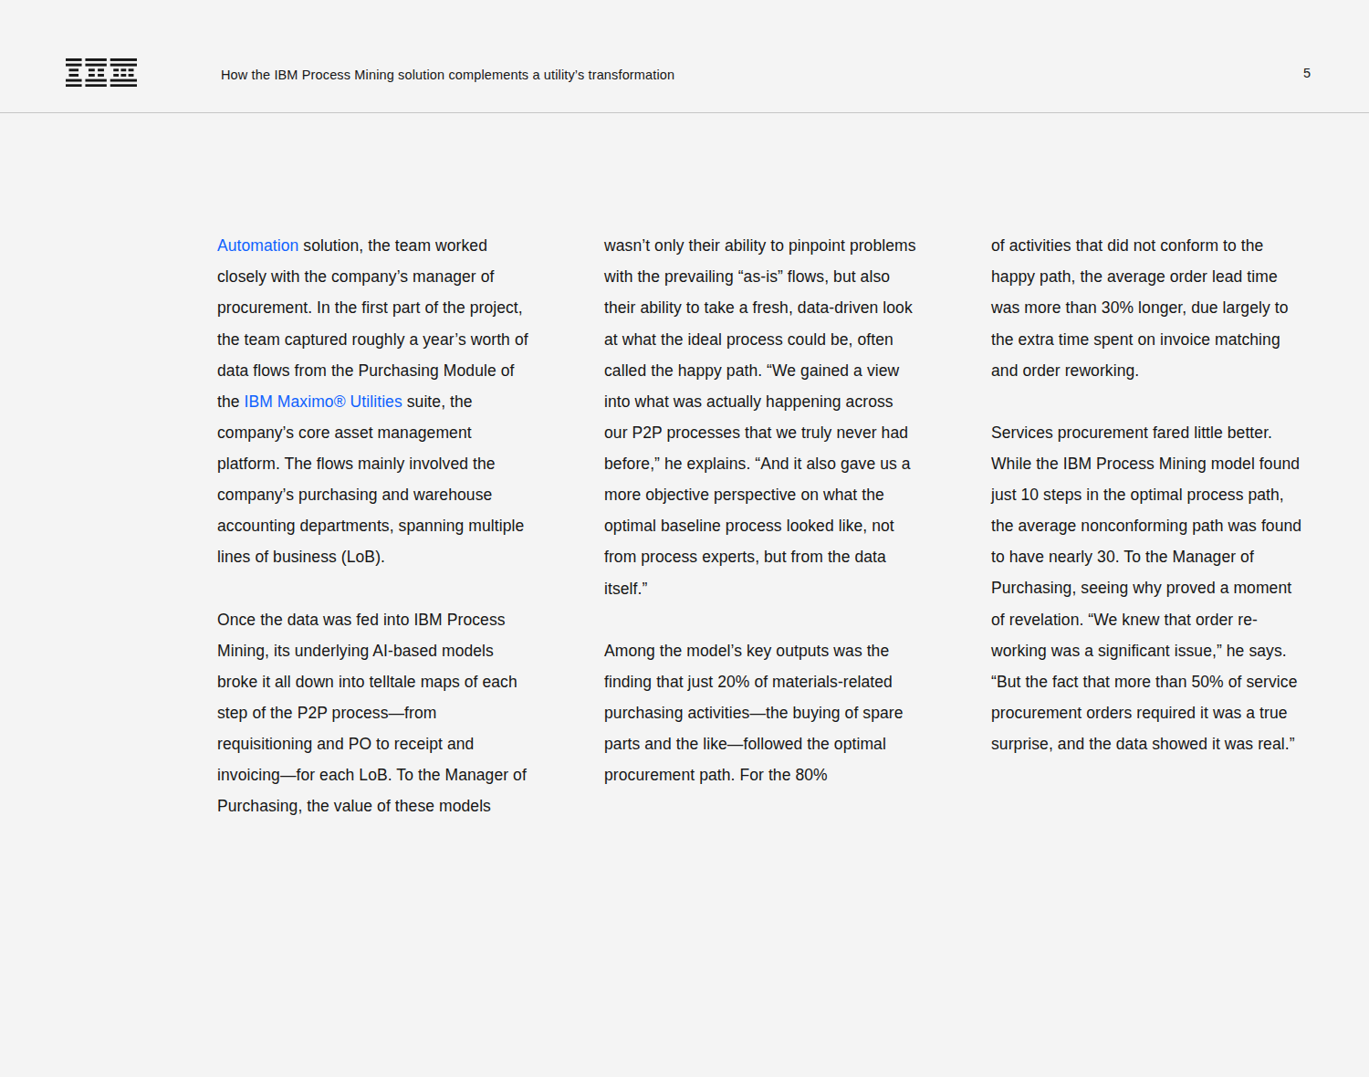How the IBM Process Mining solution complements a utility’s transformation
5
Automation solution, the team worked closely with the company’s manager of procurement. In the first part of the project, the team captured roughly a year’s worth of data flows from the Purchasing Module of the IBM Maximo® Utilities suite, the company’s core asset management platform. The flows mainly involved the company’s purchasing and warehouse accounting departments, spanning multiple lines of business (LoB).
Once the data was fed into IBM Process Mining, its underlying AI-based models broke it all down into telltale maps of each step of the P2P process—from requisitioning and PO to receipt and invoicing—for each LoB. To the Manager of Purchasing, the value of these models
wasn’t only their ability to pinpoint problems with the prevailing “as-is” flows, but also their ability to take a fresh, data-driven look at what the ideal process could be, often called the happy path. “We gained a view into what was actually happening across our P2P processes that we truly never had before,” he explains. “And it also gave us a more objective perspective on what the optimal baseline process looked like, not from process experts, but from the data itself.”
Among the model’s key outputs was the finding that just 20% of materials-related purchasing activities—the buying of spare parts and the like—followed the optimal procurement path. For the 80%
of activities that did not conform to the happy path, the average order lead time was more than 30% longer, due largely to the extra time spent on invoice matching and order reworking.
Services procurement fared little better. While the IBM Process Mining model found just 10 steps in the optimal process path, the average nonconforming path was found to have nearly 30. To the Manager of Purchasing, seeing why proved a moment of revelation. “We knew that order re-working was a significant issue,” he says. “But the fact that more than 50% of service procurement orders required it was a true surprise, and the data showed it was real.”